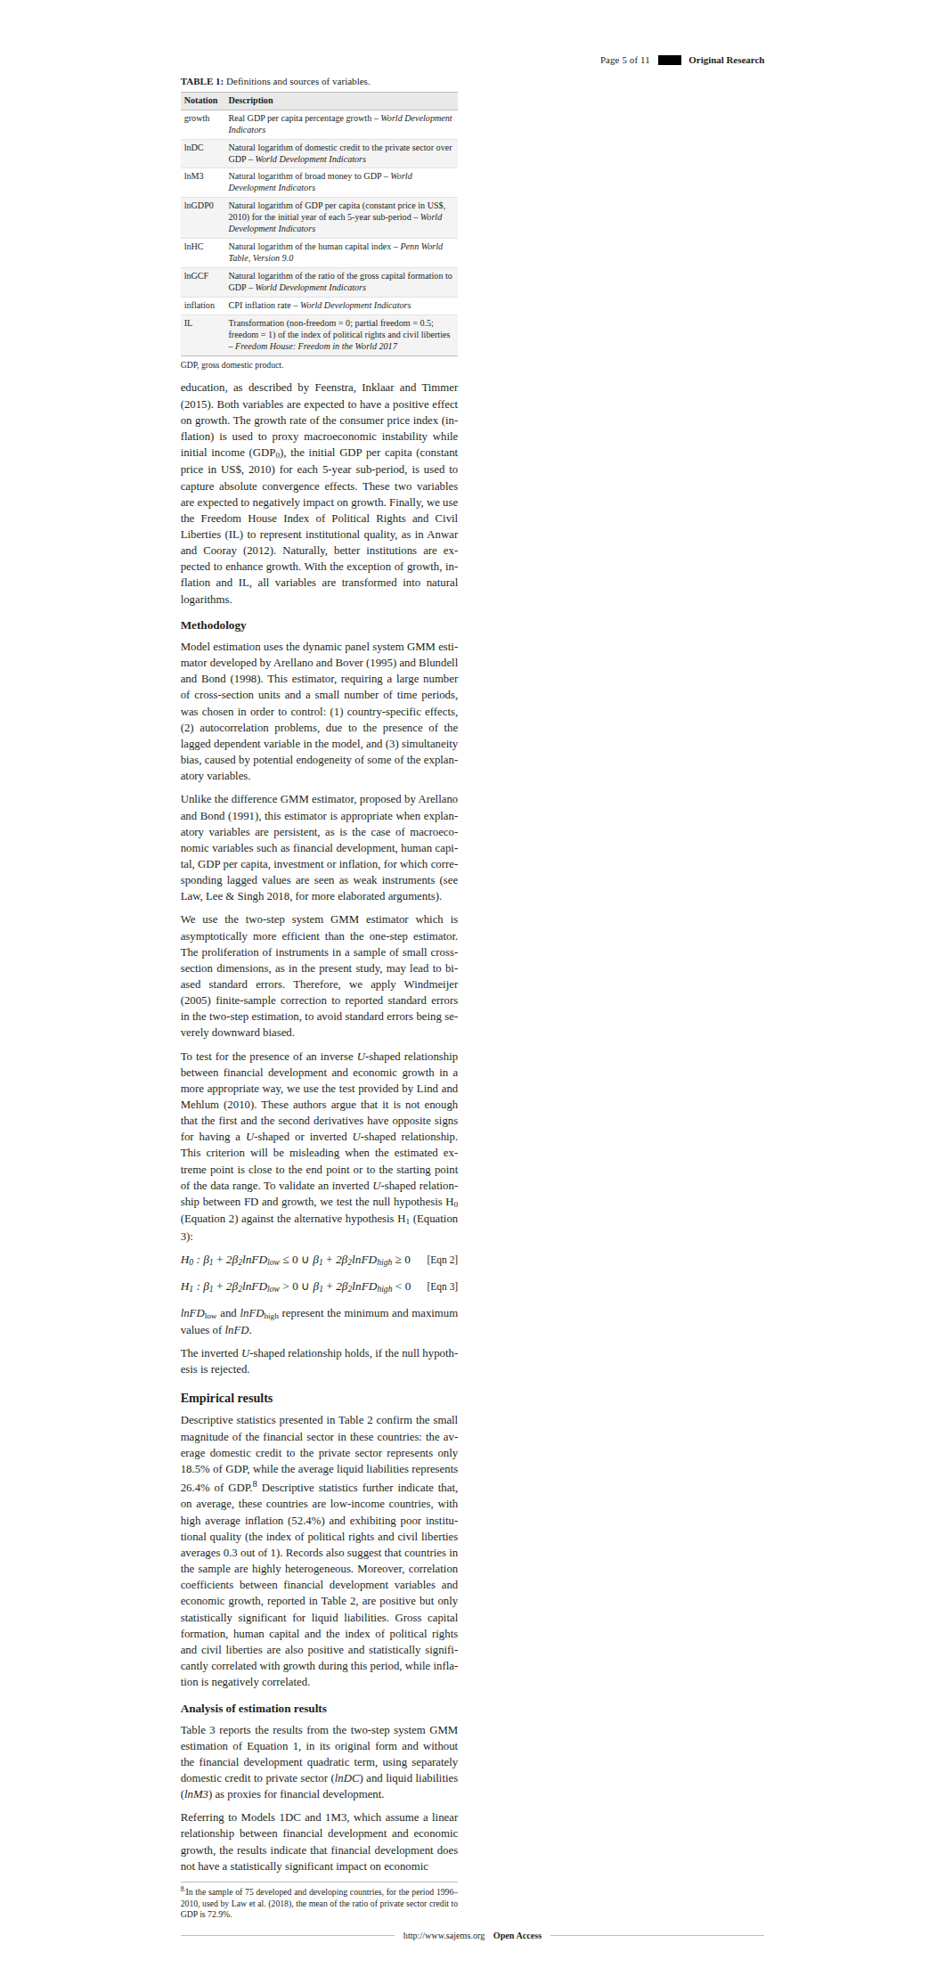Page 5 of 11 Original Research
TABLE 1: Definitions and sources of variables.
| Notation | Description |
| --- | --- |
| growth | Real GDP per capita percentage growth – World Development Indicators |
| lnDC | Natural logarithm of domestic credit to the private sector over GDP – World Development Indicators |
| lnM3 | Natural logarithm of broad money to GDP – World Development Indicators |
| lnGDP0 | Natural logarithm of GDP per capita (constant price in US$, 2010) for the initial year of each 5-year sub-period – World Development Indicators |
| lnHC | Natural logarithm of the human capital index – Penn World Table, Version 9.0 |
| lnGCF | Natural logarithm of the ratio of the gross capital formation to GDP – World Development Indicators |
| inflation | CPI inflation rate – World Development Indicators |
| IL | Transformation (non-freedom = 0; partial freedom = 0.5; freedom = 1) of the index of political rights and civil liberties – Freedom House: Freedom in the World 2017 |
GDP, gross domestic product.
education, as described by Feenstra, Inklaar and Timmer (2015). Both variables are expected to have a positive effect on growth. The growth rate of the consumer price index (inflation) is used to proxy macroeconomic instability while initial income (GDP0), the initial GDP per capita (constant price in US$, 2010) for each 5-year sub-period, is used to capture absolute convergence effects. These two variables are expected to negatively impact on growth. Finally, we use the Freedom House Index of Political Rights and Civil Liberties (IL) to represent institutional quality, as in Anwar and Cooray (2012). Naturally, better institutions are expected to enhance growth. With the exception of growth, inflation and IL, all variables are transformed into natural logarithms.
Methodology
Model estimation uses the dynamic panel system GMM estimator developed by Arellano and Bover (1995) and Blundell and Bond (1998). This estimator, requiring a large number of cross-section units and a small number of time periods, was chosen in order to control: (1) country-specific effects, (2) autocorrelation problems, due to the presence of the lagged dependent variable in the model, and (3) simultaneity bias, caused by potential endogeneity of some of the explanatory variables.
Unlike the difference GMM estimator, proposed by Arellano and Bond (1991), this estimator is appropriate when explanatory variables are persistent, as is the case of macroeconomic variables such as financial development, human capital, GDP per capita, investment or inflation, for which corresponding lagged values are seen as weak instruments (see Law, Lee & Singh 2018, for more elaborated arguments).
We use the two-step system GMM estimator which is asymptotically more efficient than the one-step estimator. The proliferation of instruments in a sample of small cross-section dimensions, as in the present study, may lead to biased standard errors. Therefore, we apply Windmeijer (2005) finite-sample correction to reported standard errors in the two-step estimation, to avoid standard errors being severely downward biased.
To test for the presence of an inverse U-shaped relationship between financial development and economic growth in a more appropriate way, we use the test provided by Lind and Mehlum (2010). These authors argue that it is not enough that the first and the second derivatives have opposite signs for having a U-shaped or inverted U-shaped relationship. This criterion will be misleading when the estimated extreme point is close to the end point or to the starting point of the data range. To validate an inverted U-shaped relationship between FD and growth, we test the null hypothesis H0 (Equation 2) against the alternative hypothesis H1 (Equation 3):
H0 : β1 + 2β2 lnFD low ≤ 0 ∪ β1 + 2β2 lnFD high ≥ 0
[Eqn 2]
H1 : β1 + 2β2 lnFD low > 0 ∪ β1 + 2β2 lnFD high < 0
[Eqn 3]
lnFD low and lnFD high represent the minimum and maximum values of lnFD.
The inverted U-shaped relationship holds, if the null hypothesis is rejected.
Empirical results
Descriptive statistics presented in Table 2 confirm the small magnitude of the financial sector in these countries: the average domestic credit to the private sector represents only 18.5% of GDP, while the average liquid liabilities represents 26.4% of GDP.8 Descriptive statistics further indicate that, on average, these countries are low-income countries, with high average inflation (52.4%) and exhibiting poor institutional quality (the index of political rights and civil liberties averages 0.3 out of 1). Records also suggest that countries in the sample are highly heterogeneous. Moreover, correlation coefficients between financial development variables and economic growth, reported in Table 2, are positive but only statistically significant for liquid liabilities. Gross capital formation, human capital and the index of political rights and civil liberties are also positive and statistically significantly correlated with growth during this period, while inflation is negatively correlated.
Analysis of estimation results
Table 3 reports the results from the two-step system GMM estimation of Equation 1, in its original form and without the financial development quadratic term, using separately domestic credit to private sector (lnDC) and liquid liabilities (lnM3) as proxies for financial development.
Referring to Models 1DC and 1M3, which assume a linear relationship between financial development and economic growth, the results indicate that financial development does not have a statistically significant impact on economic
8.In the sample of 75 developed and developing countries, for the period 1996–2010, used by Law et al. (2018), the mean of the ratio of private sector credit to GDP is 72.9%.
http://www.sajems.org Open Access